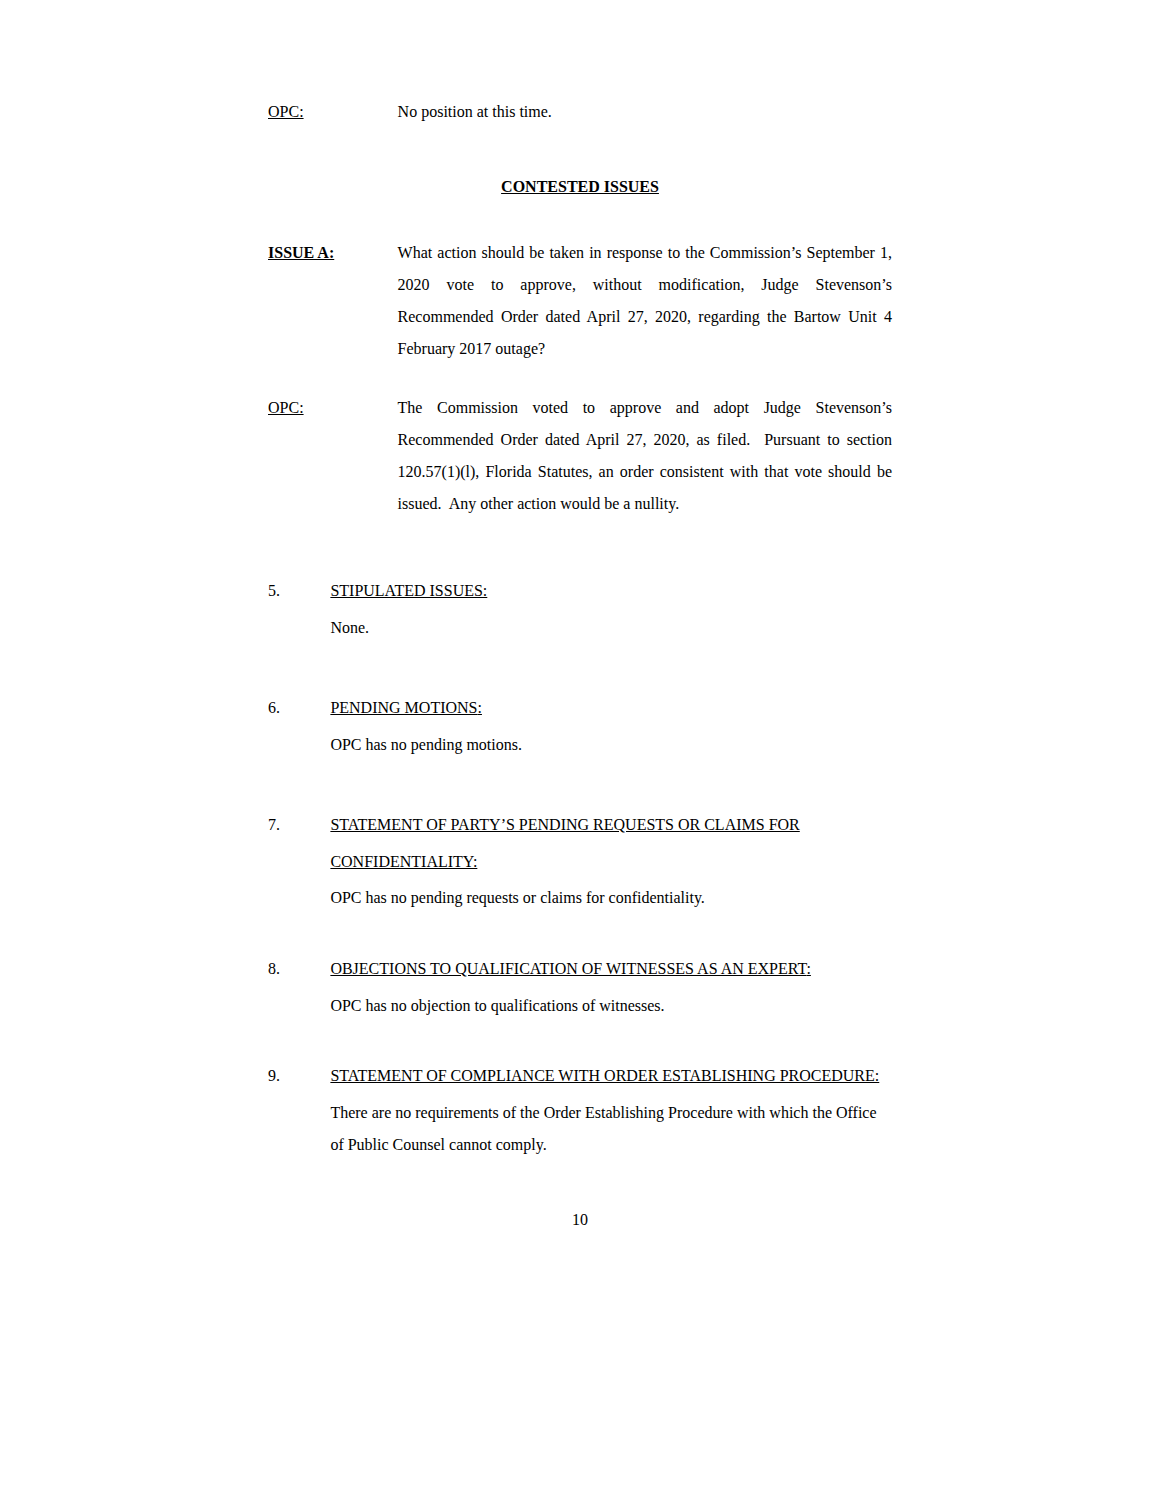OPC:
No position at this time.
CONTESTED ISSUES
ISSUE A:
What action should be taken in response to the Commission’s September 1, 2020 vote to approve, without modification, Judge Stevenson’s Recommended Order dated April 27, 2020, regarding the Bartow Unit 4 February 2017 outage?
OPC:
The Commission voted to approve and adopt Judge Stevenson’s Recommended Order dated April 27, 2020, as filed. Pursuant to section 120.57(1)(l), Florida Statutes, an order consistent with that vote should be issued. Any other action would be a nullity.
5.
STIPULATED ISSUES:
None.
6.
PENDING MOTIONS:
OPC has no pending motions.
7.
STATEMENT OF PARTY’S PENDING REQUESTS OR CLAIMS FOR
CONFIDENTIALITY:
OPC has no pending requests or claims for confidentiality.
8.
OBJECTIONS TO QUALIFICATION OF WITNESSES AS AN EXPERT:
OPC has no objection to qualifications of witnesses.
9.
STATEMENT OF COMPLIANCE WITH ORDER ESTABLISHING PROCEDURE:
There are no requirements of the Order Establishing Procedure with which the Office of Public Counsel cannot comply.
10